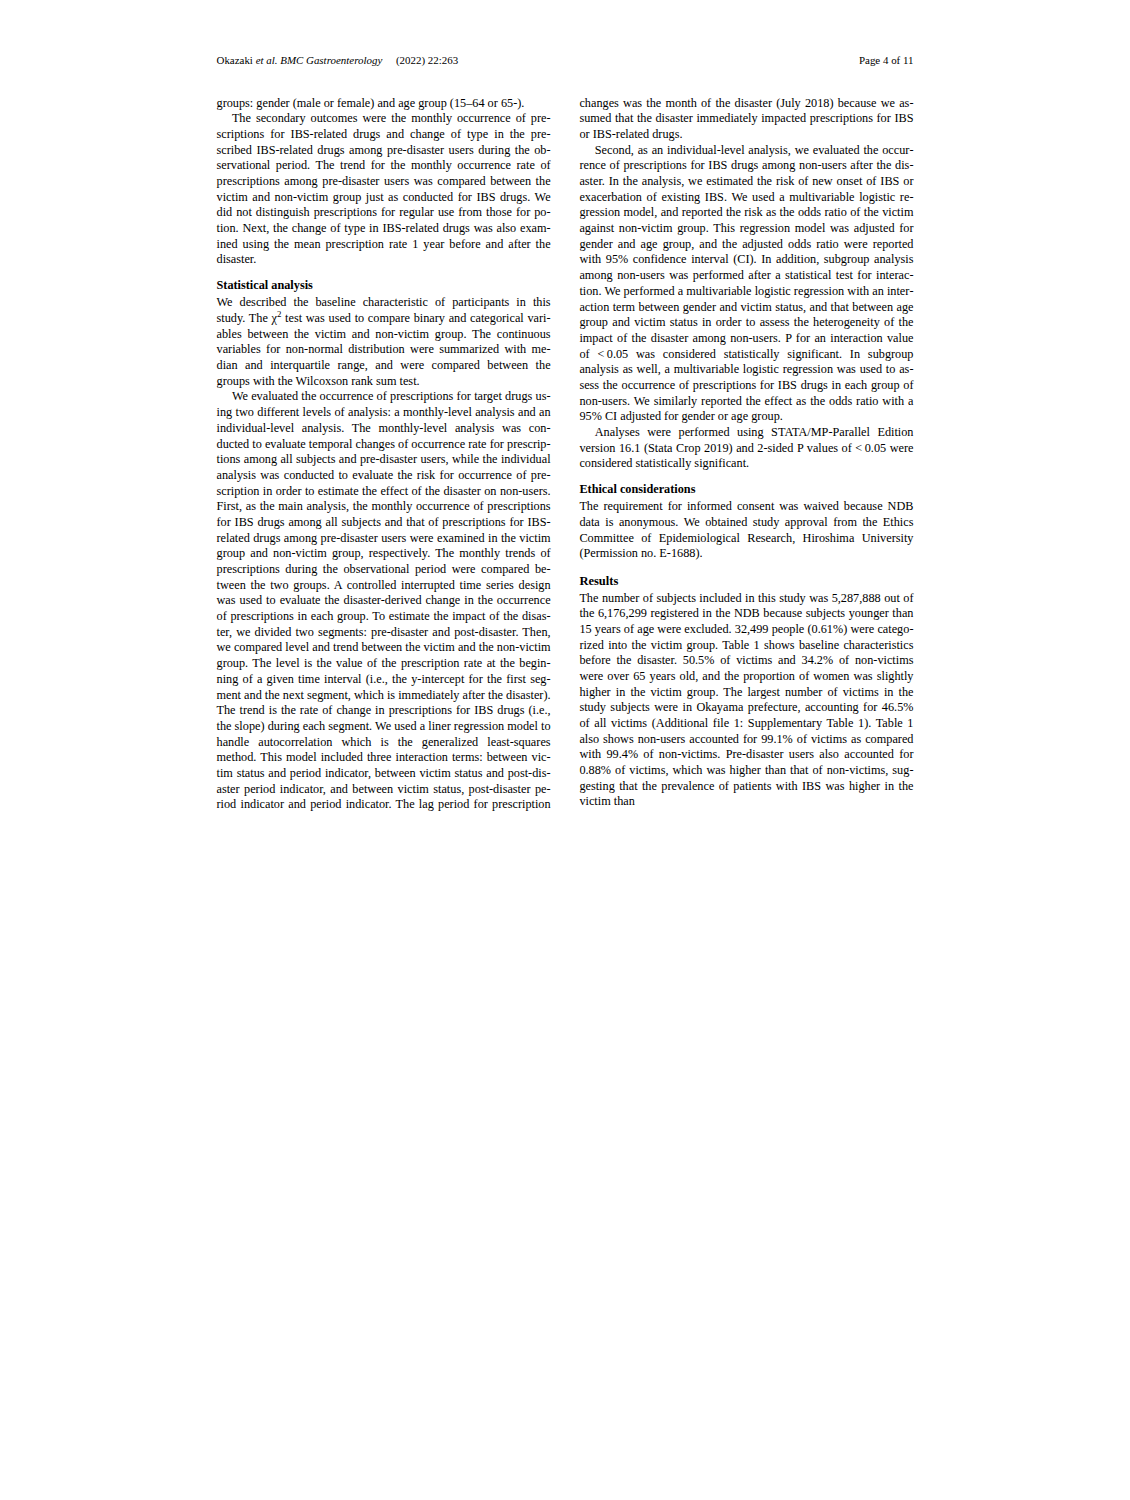Okazaki et al. BMC Gastroenterology (2022) 22:263
Page 4 of 11
groups: gender (male or female) and age group (15–64 or 65-).
The secondary outcomes were the monthly occurrence of prescriptions for IBS-related drugs and change of type in the prescribed IBS-related drugs among pre-disaster users during the observational period. The trend for the monthly occurrence rate of prescriptions among pre-disaster users was compared between the victim and non-victim group just as conducted for IBS drugs. We did not distinguish prescriptions for regular use from those for potion. Next, the change of type in IBS-related drugs was also examined using the mean prescription rate 1 year before and after the disaster.
Statistical analysis
We described the baseline characteristic of participants in this study. The χ2 test was used to compare binary and categorical variables between the victim and non-victim group. The continuous variables for non-normal distribution were summarized with median and interquartile range, and were compared between the groups with the Wilcoxson rank sum test.
We evaluated the occurrence of prescriptions for target drugs using two different levels of analysis: a monthly-level analysis and an individual-level analysis. The monthly-level analysis was conducted to evaluate temporal changes of occurrence rate for prescriptions among all subjects and pre-disaster users, while the individual analysis was conducted to evaluate the risk for occurrence of prescription in order to estimate the effect of the disaster on non-users. First, as the main analysis, the monthly occurrence of prescriptions for IBS drugs among all subjects and that of prescriptions for IBS-related drugs among pre-disaster users were examined in the victim group and non-victim group, respectively. The monthly trends of prescriptions during the observational period were compared between the two groups. A controlled interrupted time series design was used to evaluate the disaster-derived change in the occurrence of prescriptions in each group. To estimate the impact of the disaster, we divided two segments: pre-disaster and post-disaster. Then, we compared level and trend between the victim and the non-victim group. The level is the value of the prescription rate at the beginning of a given time interval (i.e., the y-intercept for the first segment and the next segment, which is immediately after the disaster). The trend is the rate of change in prescriptions for IBS drugs (i.e., the slope) during each segment. We used a liner regression model to handle autocorrelation which is the generalized least-squares method. This model included three interaction terms: between victim status and period indicator, between victim status and post-disaster period indicator, and between victim status, post-disaster period indicator and period indicator. The lag period for prescription changes was the month of the disaster (July 2018) because we assumed that the disaster immediately impacted prescriptions for IBS or IBS-related drugs.
Second, as an individual-level analysis, we evaluated the occurrence of prescriptions for IBS drugs among non-users after the disaster. In the analysis, we estimated the risk of new onset of IBS or exacerbation of existing IBS. We used a multivariable logistic regression model, and reported the risk as the odds ratio of the victim against non-victim group. This regression model was adjusted for gender and age group, and the adjusted odds ratio were reported with 95% confidence interval (CI). In addition, subgroup analysis among non-users was performed after a statistical test for interaction. We performed a multivariable logistic regression with an interaction term between gender and victim status, and that between age group and victim status in order to assess the heterogeneity of the impact of the disaster among non-users. P for an interaction value of < 0.05 was considered statistically significant. In subgroup analysis as well, a multivariable logistic regression was used to assess the occurrence of prescriptions for IBS drugs in each group of non-users. We similarly reported the effect as the odds ratio with a 95% CI adjusted for gender or age group.
Analyses were performed using STATA/MP-Parallel Edition version 16.1 (Stata Crop 2019) and 2-sided P values of < 0.05 were considered statistically significant.
Ethical considerations
The requirement for informed consent was waived because NDB data is anonymous. We obtained study approval from the Ethics Committee of Epidemiological Research, Hiroshima University (Permission no. E-1688).
Results
The number of subjects included in this study was 5,287,888 out of the 6,176,299 registered in the NDB because subjects younger than 15 years of age were excluded. 32,499 people (0.61%) were categorized into the victim group. Table 1 shows baseline characteristics before the disaster. 50.5% of victims and 34.2% of non-victims were over 65 years old, and the proportion of women was slightly higher in the victim group. The largest number of victims in the study subjects were in Okayama prefecture, accounting for 46.5% of all victims (Additional file 1: Supplementary Table 1). Table 1 also shows non-users accounted for 99.1% of victims as compared with 99.4% of non-victims. Pre-disaster users also accounted for 0.88% of victims, which was higher than that of non-victims, suggesting that the prevalence of patients with IBS was higher in the victim than